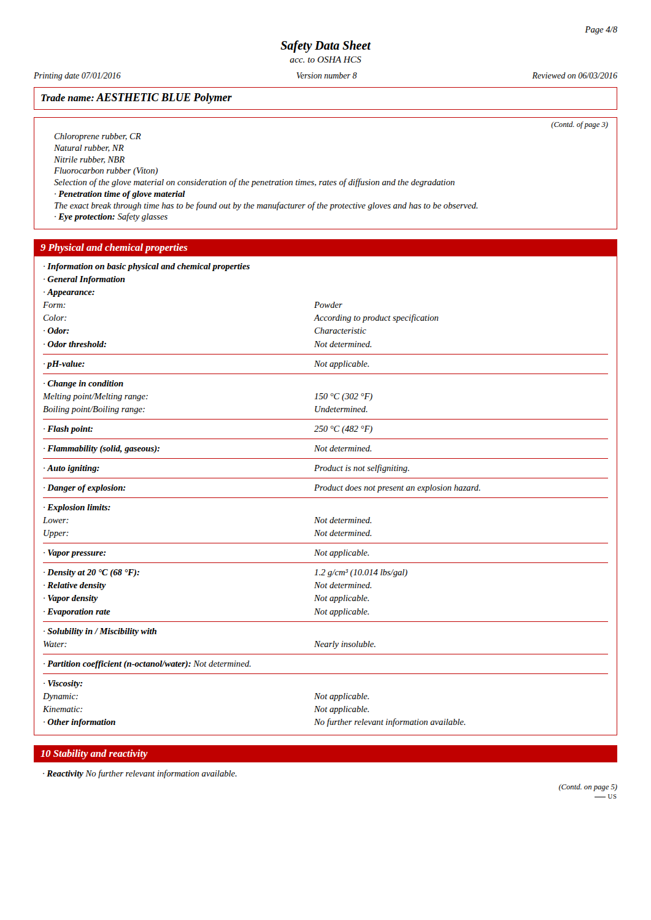Page 4/8
Safety Data Sheet
acc. to OSHA HCS
Printing date 07/01/2016 Version number 8 Reviewed on 06/03/2016
Trade name: AESTHETIC BLUE Polymer
(Contd. of page 3)
Chloroprene rubber, CR
Natural rubber, NR
Nitrile rubber, NBR
Fluorocarbon rubber (Viton)
Selection of the glove material on consideration of the penetration times, rates of diffusion and the degradation
· Penetration time of glove material
The exact break through time has to be found out by the manufacturer of the protective gloves and has to be observed.
· Eye protection: Safety glasses
9 Physical and chemical properties
| · Information on basic physical and chemical properties | |
| · General Information | |
| · Appearance: | |
| Form: | Powder |
| Color: | According to product specification |
| · Odor: | Characteristic |
| · Odor threshold: | Not determined. |
| · pH-value: | Not applicable. |
| · Change in condition | |
| Melting point/Melting range: | 150 °C (302 °F) |
| Boiling point/Boiling range: | Undetermined. |
| · Flash point: | 250 °C (482 °F) |
| · Flammability (solid, gaseous): | Not determined. |
| · Auto igniting: | Product is not selfigniting. |
| · Danger of explosion: | Product does not present an explosion hazard. |
| · Explosion limits: | |
| Lower: | Not determined. |
| Upper: | Not determined. |
| · Vapor pressure: | Not applicable. |
| · Density at 20 °C (68 °F): | 1.2 g/cm³ (10.014 lbs/gal) |
| · Relative density | Not determined. |
| · Vapor density | Not applicable. |
| · Evaporation rate | Not applicable. |
| · Solubility in / Miscibility with | |
| Water: | Nearly insoluble. |
| · Partition coefficient (n-octanol/water): Not determined. | |
| · Viscosity: | |
| Dynamic: | Not applicable. |
| Kinematic: | Not applicable. |
| · Other information | No further relevant information available. |
10 Stability and reactivity
· Reactivity No further relevant information available.
(Contd. on page 5)
US